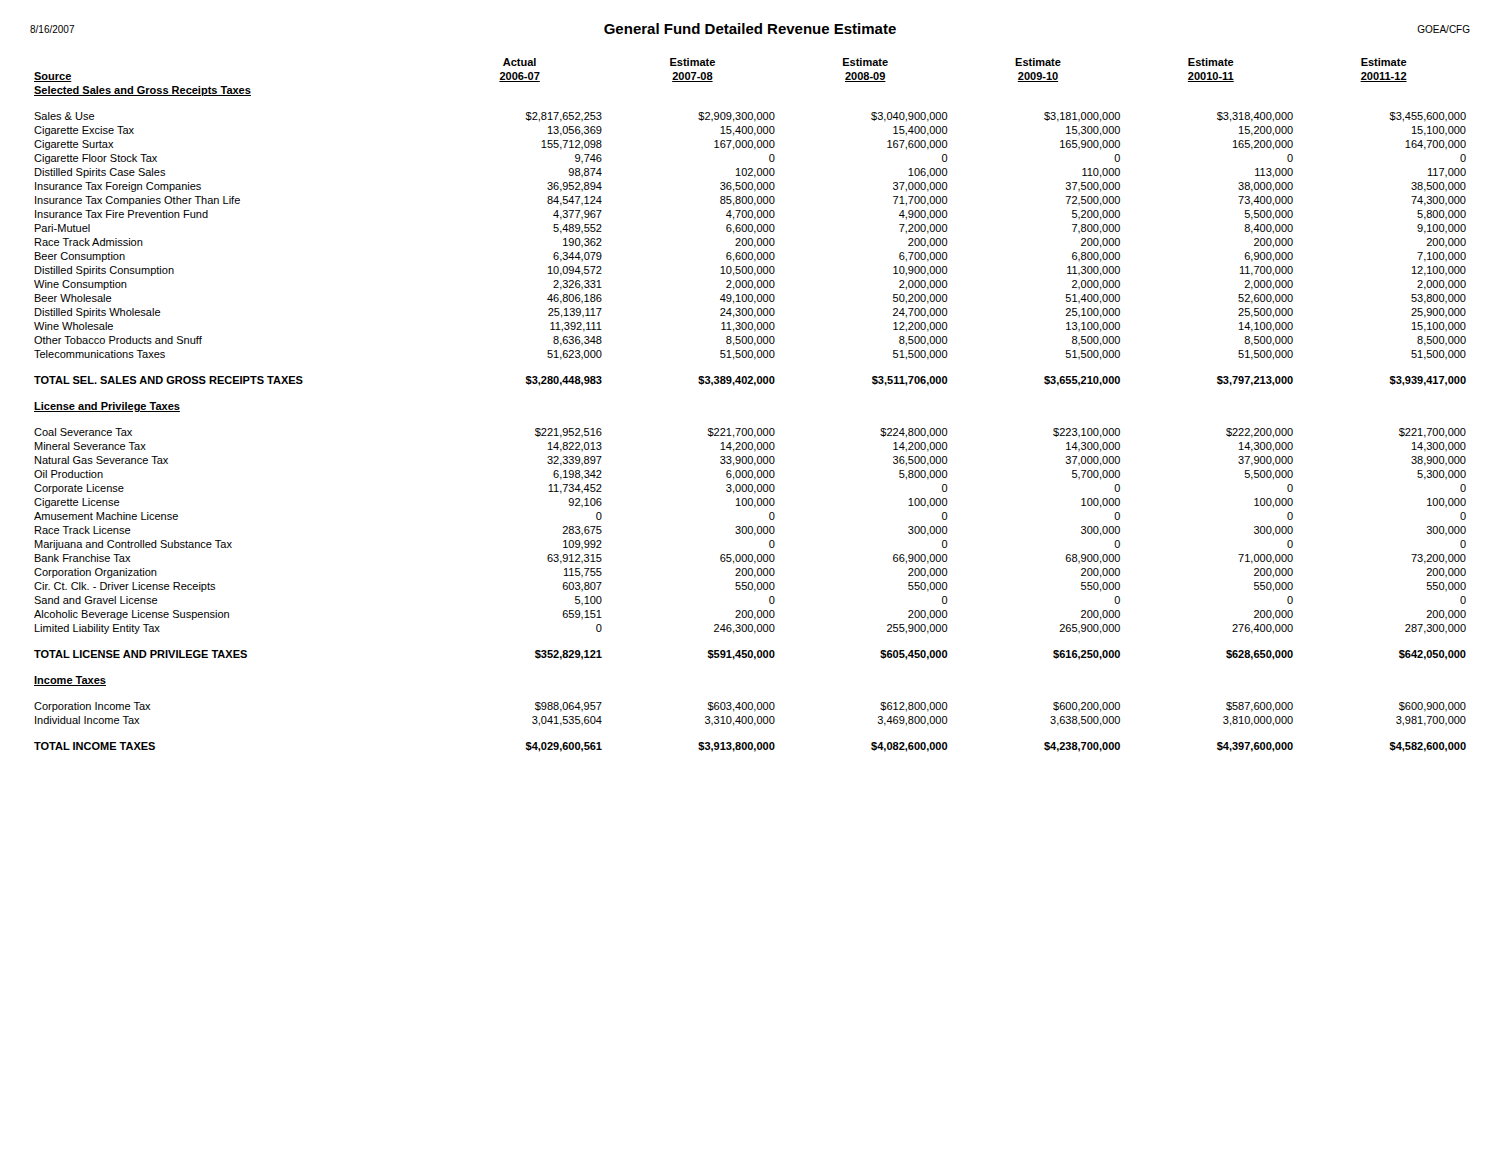8/16/2007
General Fund Detailed Revenue Estimate
GOEA/CFG
| | Actual | Estimate | Estimate | Estimate | Estimate | Estimate |
| --- | --- | --- | --- | --- | --- | --- |
| Source | 2006-07 | 2007-08 | 2008-09 | 2009-10 | 20010-11 | 20011-12 |
| Selected Sales and Gross Receipts Taxes | |
| Sales & Use | $2,817,652,253 | $2,909,300,000 | $3,040,900,000 | $3,181,000,000 | $3,318,400,000 | $3,455,600,000 |
| Cigarette Excise Tax | 13,056,369 | 15,400,000 | 15,400,000 | 15,300,000 | 15,200,000 | 15,100,000 |
| Cigarette Surtax | 155,712,098 | 167,000,000 | 167,600,000 | 165,900,000 | 165,200,000 | 164,700,000 |
| Cigarette Floor Stock Tax | 9,746 | 0 | 0 | 0 | 0 | 0 |
| Distilled Spirits Case Sales | 98,874 | 102,000 | 106,000 | 110,000 | 113,000 | 117,000 |
| Insurance Tax Foreign Companies | 36,952,894 | 36,500,000 | 37,000,000 | 37,500,000 | 38,000,000 | 38,500,000 |
| Insurance Tax Companies Other Than Life | 84,547,124 | 85,800,000 | 71,700,000 | 72,500,000 | 73,400,000 | 74,300,000 |
| Insurance Tax Fire Prevention Fund | 4,377,967 | 4,700,000 | 4,900,000 | 5,200,000 | 5,500,000 | 5,800,000 |
| Pari-Mutuel | 5,489,552 | 6,600,000 | 7,200,000 | 7,800,000 | 8,400,000 | 9,100,000 |
| Race Track Admission | 190,362 | 200,000 | 200,000 | 200,000 | 200,000 | 200,000 |
| Beer Consumption | 6,344,079 | 6,600,000 | 6,700,000 | 6,800,000 | 6,900,000 | 7,100,000 |
| Distilled Spirits Consumption | 10,094,572 | 10,500,000 | 10,900,000 | 11,300,000 | 11,700,000 | 12,100,000 |
| Wine Consumption | 2,326,331 | 2,000,000 | 2,000,000 | 2,000,000 | 2,000,000 | 2,000,000 |
| Beer Wholesale | 46,806,186 | 49,100,000 | 50,200,000 | 51,400,000 | 52,600,000 | 53,800,000 |
| Distilled Spirits Wholesale | 25,139,117 | 24,300,000 | 24,700,000 | 25,100,000 | 25,500,000 | 25,900,000 |
| Wine Wholesale | 11,392,111 | 11,300,000 | 12,200,000 | 13,100,000 | 14,100,000 | 15,100,000 |
| Other Tobacco Products and Snuff | 8,636,348 | 8,500,000 | 8,500,000 | 8,500,000 | 8,500,000 | 8,500,000 |
| Telecommunications Taxes | 51,623,000 | 51,500,000 | 51,500,000 | 51,500,000 | 51,500,000 | 51,500,000 |
| TOTAL SEL. SALES AND GROSS RECEIPTS TAXES | $3,280,448,983 | $3,389,402,000 | $3,511,706,000 | $3,655,210,000 | $3,797,213,000 | $3,939,417,000 |
| License and Privilege Taxes | |
| Coal Severance Tax | $221,952,516 | $221,700,000 | $224,800,000 | $223,100,000 | $222,200,000 | $221,700,000 |
| Mineral Severance Tax | 14,822,013 | 14,200,000 | 14,200,000 | 14,300,000 | 14,300,000 | 14,300,000 |
| Natural Gas Severance Tax | 32,339,897 | 33,900,000 | 36,500,000 | 37,000,000 | 37,900,000 | 38,900,000 |
| Oil Production | 6,198,342 | 6,000,000 | 5,800,000 | 5,700,000 | 5,500,000 | 5,300,000 |
| Corporate License | 11,734,452 | 3,000,000 | 0 | 0 | 0 | 0 |
| Cigarette License | 92,106 | 100,000 | 100,000 | 100,000 | 100,000 | 100,000 |
| Amusement Machine License | 0 | 0 | 0 | 0 | 0 | 0 |
| Race Track License | 283,675 | 300,000 | 300,000 | 300,000 | 300,000 | 300,000 |
| Marijuana and Controlled Substance Tax | 109,992 | 0 | 0 | 0 | 0 | 0 |
| Bank Franchise Tax | 63,912,315 | 65,000,000 | 66,900,000 | 68,900,000 | 71,000,000 | 73,200,000 |
| Corporation Organization | 115,755 | 200,000 | 200,000 | 200,000 | 200,000 | 200,000 |
| Cir. Ct. Clk. - Driver License Receipts | 603,807 | 550,000 | 550,000 | 550,000 | 550,000 | 550,000 |
| Sand and Gravel License | 5,100 | 0 | 0 | 0 | 0 | 0 |
| Alcoholic Beverage License Suspension | 659,151 | 200,000 | 200,000 | 200,000 | 200,000 | 200,000 |
| Limited Liability Entity Tax | 0 | 246,300,000 | 255,900,000 | 265,900,000 | 276,400,000 | 287,300,000 |
| TOTAL LICENSE AND PRIVILEGE TAXES | $352,829,121 | $591,450,000 | $605,450,000 | $616,250,000 | $628,650,000 | $642,050,000 |
| Income Taxes | |
| Corporation Income Tax | $988,064,957 | $603,400,000 | $612,800,000 | $600,200,000 | $587,600,000 | $600,900,000 |
| Individual Income Tax | 3,041,535,604 | 3,310,400,000 | 3,469,800,000 | 3,638,500,000 | 3,810,000,000 | 3,981,700,000 |
| TOTAL INCOME TAXES | $4,029,600,561 | $3,913,800,000 | $4,082,600,000 | $4,238,700,000 | $4,397,600,000 | $4,582,600,000 |